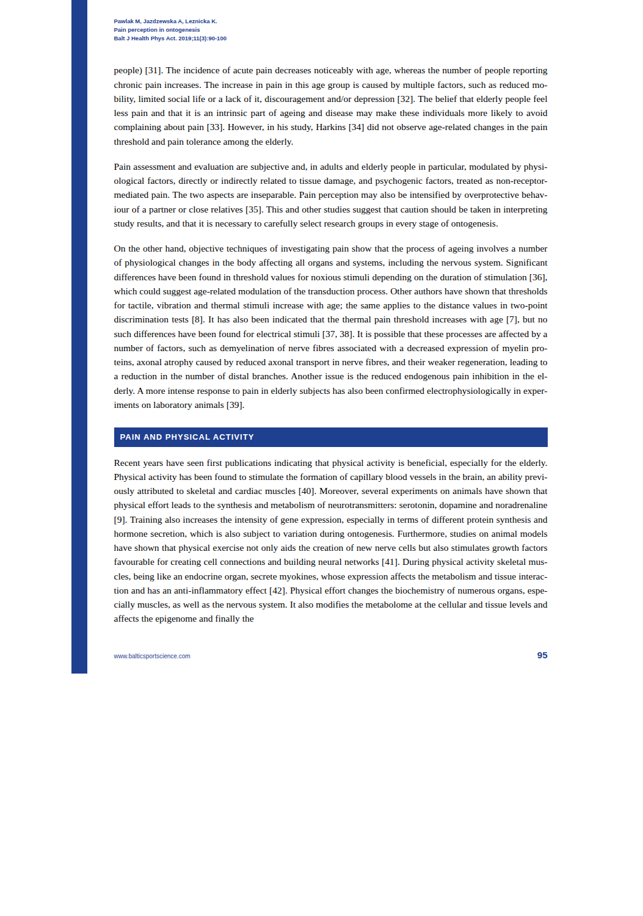Pawlak M, Jazdzewska A, Leznicka K.
Pain perception in ontogenesis
Balt J Health Phys Act. 2019;11(3):90-100
people) [31]. The incidence of acute pain decreases noticeably with age, whereas the number of people reporting chronic pain increases. The increase in pain in this age group is caused by multiple factors, such as reduced mobility, limited social life or a lack of it, discouragement and/or depression [32]. The belief that elderly people feel less pain and that it is an intrinsic part of ageing and disease may make these individuals more likely to avoid complaining about pain [33]. However, in his study, Harkins [34] did not observe age-related changes in the pain threshold and pain tolerance among the elderly.
Pain assessment and evaluation are subjective and, in adults and elderly people in particular, modulated by physiological factors, directly or indirectly related to tissue damage, and psychogenic factors, treated as non-receptor-mediated pain. The two aspects are inseparable. Pain perception may also be intensified by overprotective behaviour of a partner or close relatives [35]. This and other studies suggest that caution should be taken in interpreting study results, and that it is necessary to carefully select research groups in every stage of ontogenesis.
On the other hand, objective techniques of investigating pain show that the process of ageing involves a number of physiological changes in the body affecting all organs and systems, including the nervous system. Significant differences have been found in threshold values for noxious stimuli depending on the duration of stimulation [36], which could suggest age-related modulation of the transduction process. Other authors have shown that thresholds for tactile, vibration and thermal stimuli increase with age; the same applies to the distance values in two-point discrimination tests [8]. It has also been indicated that the thermal pain threshold increases with age [7], but no such differences have been found for electrical stimuli [37, 38]. It is possible that these processes are affected by a number of factors, such as demyelination of nerve fibres associated with a decreased expression of myelin proteins, axonal atrophy caused by reduced axonal transport in nerve fibres, and their weaker regeneration, leading to a reduction in the number of distal branches. Another issue is the reduced endogenous pain inhibition in the elderly. A more intense response to pain in elderly subjects has also been confirmed electrophysiologically in experiments on laboratory animals [39].
Pain and physical activity
Recent years have seen first publications indicating that physical activity is beneficial, especially for the elderly. Physical activity has been found to stimulate the formation of capillary blood vessels in the brain, an ability previously attributed to skeletal and cardiac muscles [40]. Moreover, several experiments on animals have shown that physical effort leads to the synthesis and metabolism of neurotransmitters: serotonin, dopamine and noradrenaline [9]. Training also increases the intensity of gene expression, especially in terms of different protein synthesis and hormone secretion, which is also subject to variation during ontogenesis. Furthermore, studies on animal models have shown that physical exercise not only aids the creation of new nerve cells but also stimulates growth factors favourable for creating cell connections and building neural networks [41]. During physical activity skeletal muscles, being like an endocrine organ, secrete myokines, whose expression affects the metabolism and tissue interaction and has an anti-inflammatory effect [42]. Physical effort changes the biochemistry of numerous organs, especially muscles, as well as the nervous system. It also modifies the metabolome at the cellular and tissue levels and affects the epigenome and finally the
www.balticsportscience.com
95